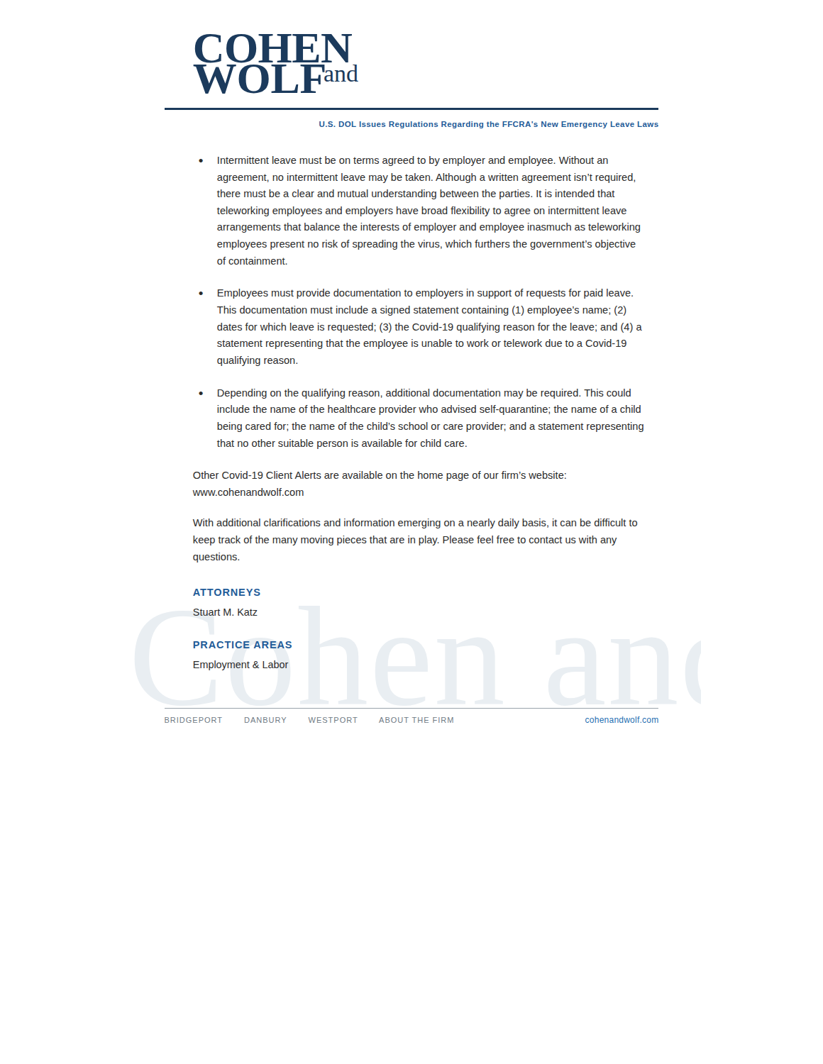COHEN and WOLF
U.S. DOL Issues Regulations Regarding the FFCRA's New Emergency Leave Laws
Intermittent leave must be on terms agreed to by employer and employee. Without an agreement, no intermittent leave may be taken. Although a written agreement isn’t required, there must be a clear and mutual understanding between the parties. It is intended that teleworking employees and employers have broad flexibility to agree on intermittent leave arrangements that balance the interests of employer and employee inasmuch as teleworking employees present no risk of spreading the virus, which furthers the government’s objective of containment.
Employees must provide documentation to employers in support of requests for paid leave. This documentation must include a signed statement containing (1) employee’s name; (2) dates for which leave is requested; (3) the Covid-19 qualifying reason for the leave; and (4) a statement representing that the employee is unable to work or telework due to a Covid-19 qualifying reason.
Depending on the qualifying reason, additional documentation may be required. This could include the name of the healthcare provider who advised self-quarantine; the name of a child being cared for; the name of the child’s school or care provider; and a statement representing that no other suitable person is available for child care.
Other Covid-19 Client Alerts are available on the home page of our firm’s website: www.cohenandwolf.com
With additional clarifications and information emerging on a nearly daily basis, it can be difficult to keep track of the many moving pieces that are in play. Please feel free to contact us with any questions.
ATTORNEYS
Stuart M. Katz
PRACTICE AREAS
Employment & Labor
Cohen and Wolf
Bridgeport Danbury Westport About the Firm
cohenandwolf.com